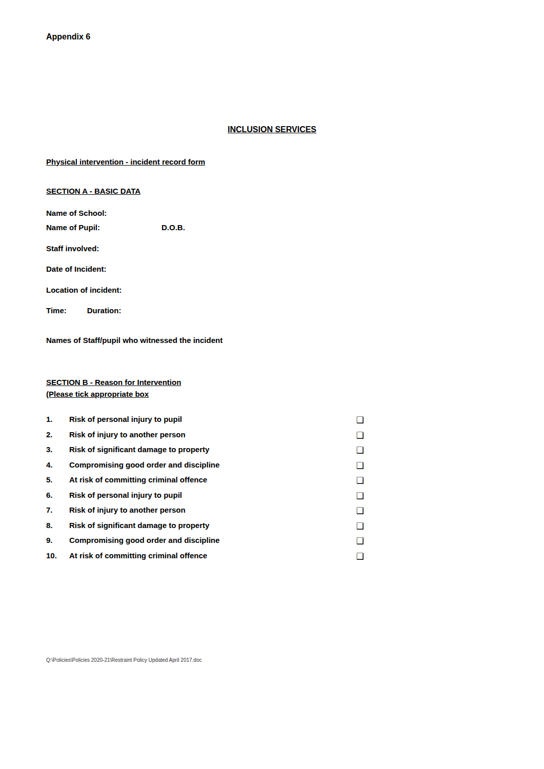Appendix 6
INCLUSION SERVICES
Physical intervention - incident record form
SECTION A - BASIC DATA
Name of School:
Name of Pupil: D.O.B.
Staff involved:
Date of Incident:
Location of incident:
Time: Duration:
Names of Staff/pupil who witnessed the incident
SECTION B - Reason for Intervention
(Please tick appropriate box
| 1. | Risk of personal injury to pupil | ❑ |
| 2. | Risk of injury to another person | ❑ |
| 3. | Risk of significant damage to property | ❑ |
| 4. | Compromising good order and discipline | ❑ |
| 5. | At risk of committing criminal offence | ❑ |
| 6. | Risk of personal injury to pupil | ❑ |
| 7. | Risk of injury to another person | ❑ |
| 8. | Risk of significant damage to property | ❑ |
| 9. | Compromising good order and discipline | ❑ |
| 10. | At risk of committing criminal offence | ❑ |
Q:\Policies\Policies 2020-21\Restraint Policy Updated April 2017.doc